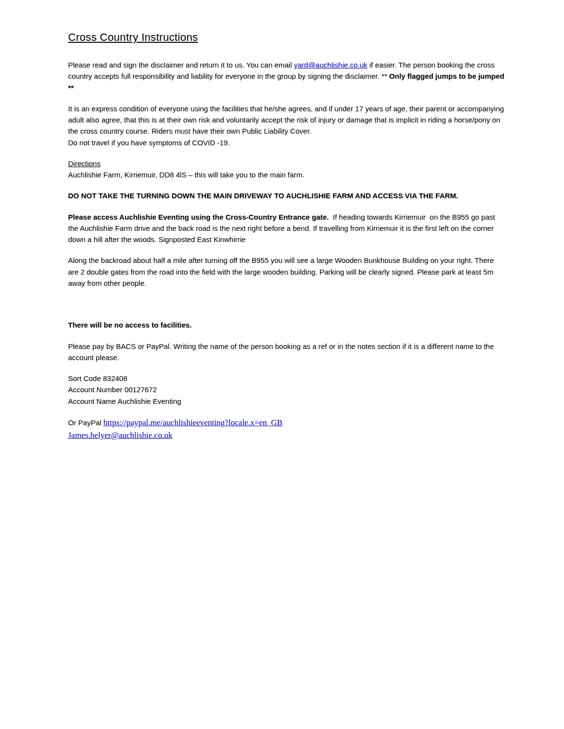Cross Country Instructions
Please read and sign the disclaimer and return it to us. You can email yard@auchlishie.co.uk if easier. The person booking the cross country accepts full responsibility and liability for everyone in the group by signing the disclaimer. ** Only flagged jumps to be jumped **
It is an express condition of everyone using the facilities that he/she agrees, and if under 17 years of age, their parent or accompanying adult also agree, that this is at their own risk and voluntarily accept the risk of injury or damage that is implicit in riding a horse/pony on the cross country course. Riders must have their own Public Liability Cover.
Do not travel if you have symptoms of COVID -19.
Directions
Auchlishie Farm, Kirriemuir, DD8 4lS – this will take you to the main farm.
DO NOT TAKE THE TURNING DOWN THE MAIN DRIVEWAY TO AUCHLISHIE FARM AND ACCESS VIA THE FARM.
Please access Auchlishie Eventing using the Cross-Country Entrance gate. If heading towards Kirriemuir on the B955 go past the Auchlishie Farm drive and the back road is the next right before a bend. If travelling from Kirriemuir it is the first left on the corner down a hill after the woods. Signposted East Kinwhirrie
Along the backroad about half a mile after turning off the B955 you will see a large Wooden Bunkhouse Building on your right. There are 2 double gates from the road into the field with the large wooden building. Parking will be clearly signed. Please park at least 5m away from other people.
There will be no access to facilities.
Please pay by BACS or PayPal. Writing the name of the person booking as a ref or in the notes section if it is a different name to the account please.
Sort Code 832408 Account Number 00127672 Account Name Auchlishie Eventing
Or PayPal https://paypal.me/auchlishieeventing?locale.x=en_GB
James.helyer@auchlishie.co.uk